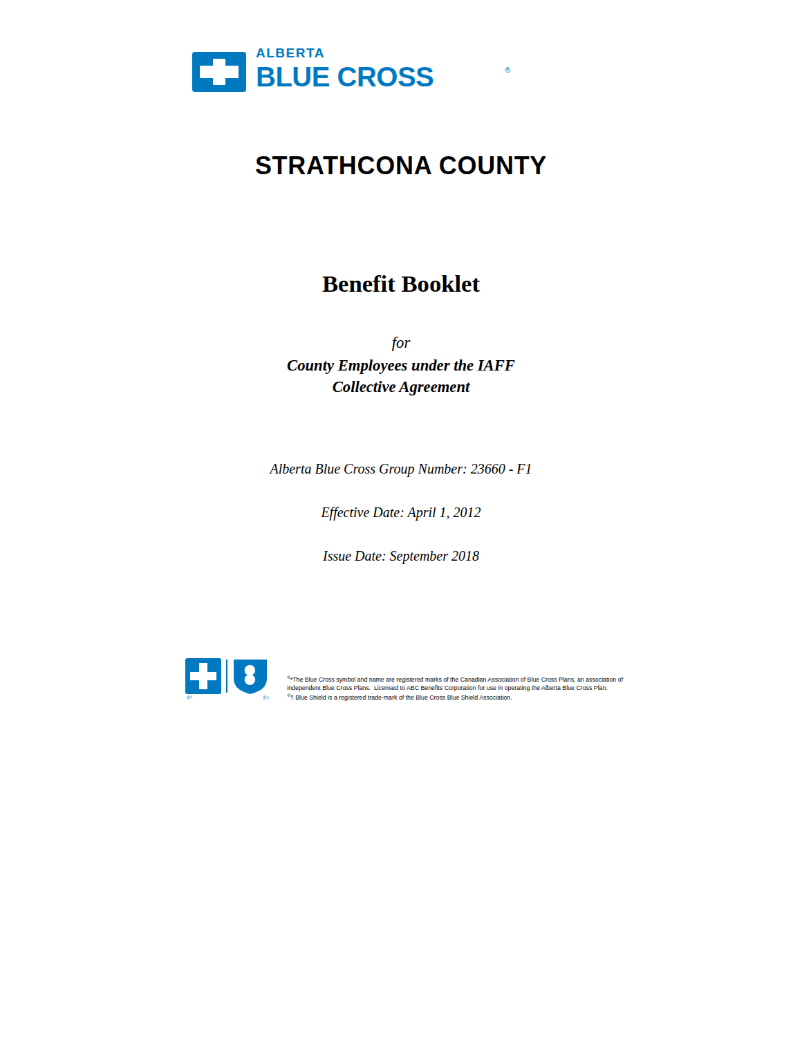ALBERTA BLUE CROSS ®
STRATHCONA COUNTY
Benefit Booklet
for
County Employees under the IAFF
Collective Agreement
Alberta Blue Cross Group Number: 23660 - F1
Effective Date: April 1, 2012
Issue Date: September 2018
®* ®†
®*The Blue Cross symbol and name are registered marks of the Canadian Association of Blue Cross Plans, an association of independent Blue Cross Plans. Licensed to ABC Benefits Corporation for use in operating the Alberta Blue Cross Plan.
®† Blue Shield is a registered trade-mark of the Blue Cross Blue Shield Association.